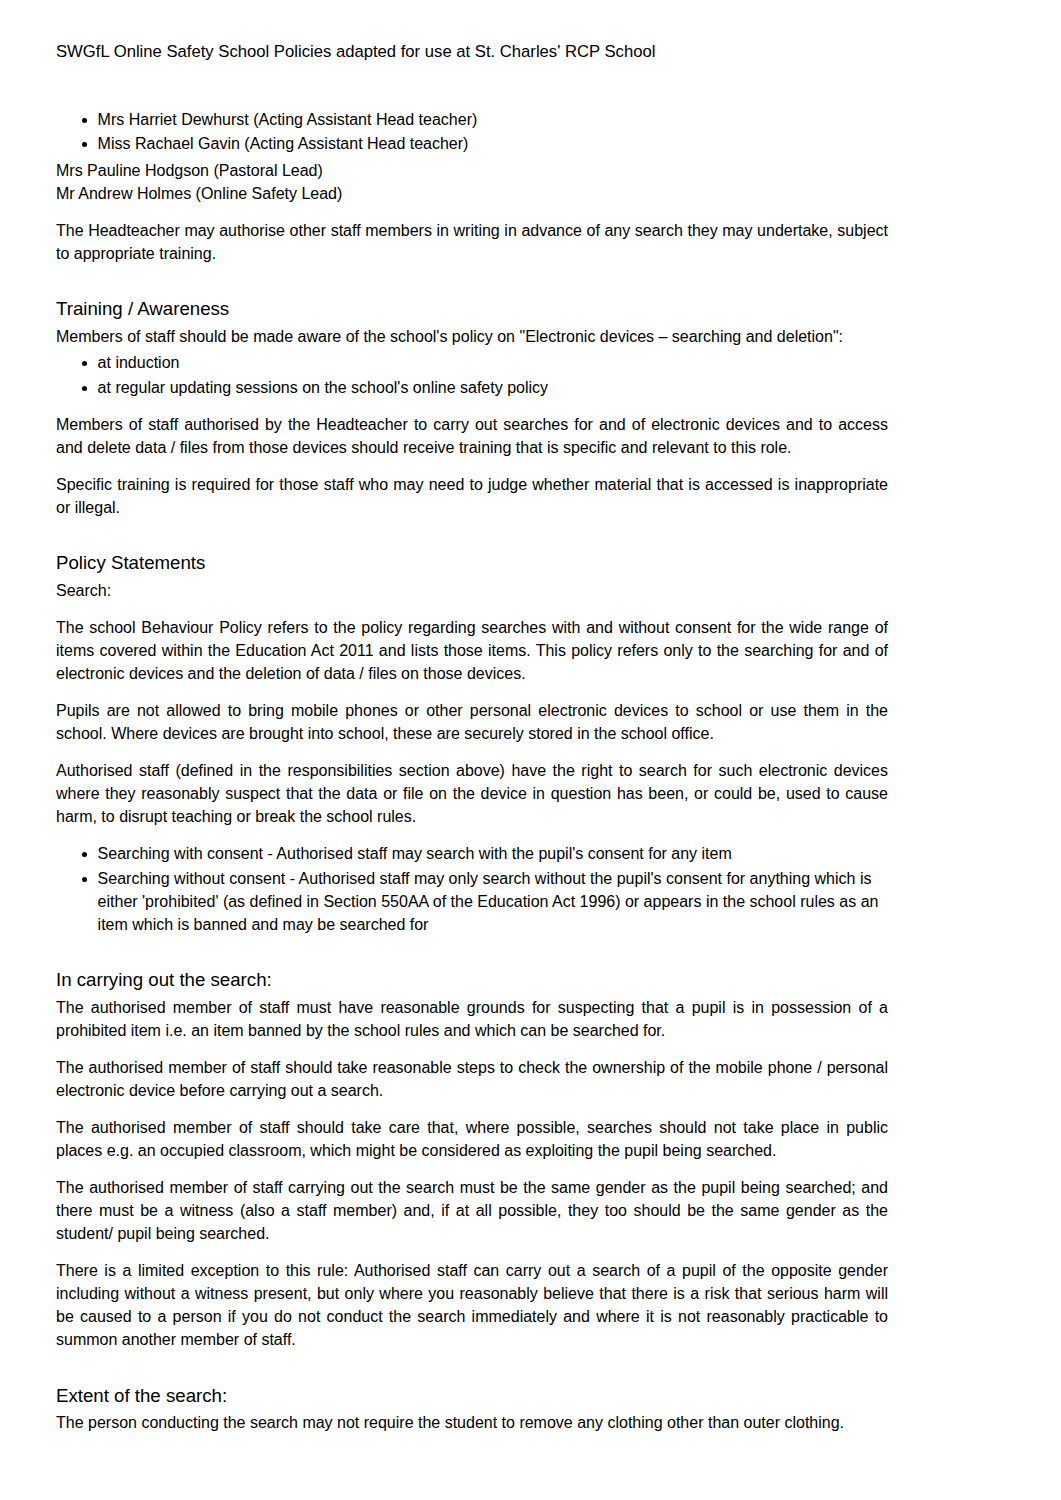SWGfL Online Safety School Policies adapted for use at St. Charles' RCP School
Mrs Harriet Dewhurst (Acting Assistant Head teacher)
Miss Rachael Gavin (Acting Assistant Head teacher)
Mrs Pauline Hodgson (Pastoral Lead)
Mr Andrew Holmes (Online Safety Lead)
The Headteacher may authorise other staff members in writing in advance of any search they may undertake, subject to appropriate training.
Training / Awareness
Members of staff should be made aware of the school's policy on "Electronic devices – searching and deletion":
at induction
at regular updating sessions on the school's online safety policy
Members of staff authorised by the Headteacher to carry out searches for and of electronic devices and to access and delete data / files from those devices should receive training that is specific and relevant to this role.
Specific training is required for those staff who may need to judge whether material that is accessed is inappropriate or illegal.
Policy Statements
Search:
The school Behaviour Policy refers to the policy regarding searches with and without consent for the wide range of items covered within the Education Act 2011 and lists those items. This policy refers only to the searching for and of electronic devices and the deletion of data / files on those devices.
Pupils are not allowed to bring mobile phones or other personal electronic devices to school or use them in the school. Where devices are brought into school, these are securely stored in the school office.
Authorised staff (defined in the responsibilities section above) have the right to search for such electronic devices where they reasonably suspect that the data or file on the device in question has been, or could be, used to cause harm, to disrupt teaching or break the school rules.
Searching with consent - Authorised staff may search with the pupil's consent for any item
Searching without consent - Authorised staff may only search without the pupil's consent for anything which is either 'prohibited' (as defined in Section 550AA of the Education Act 1996) or appears in the school rules as an item which is banned and may be searched for
In carrying out the search:
The authorised member of staff must have reasonable grounds for suspecting that a pupil is in possession of a prohibited item i.e. an item banned by the school rules and which can be searched for.
The authorised member of staff should take reasonable steps to check the ownership of the mobile phone / personal electronic device before carrying out a search.
The authorised member of staff should take care that, where possible, searches should not take place in public places e.g. an occupied classroom, which might be considered as exploiting the pupil being searched.
The authorised member of staff carrying out the search must be the same gender as the pupil being searched; and there must be a witness (also a staff member) and, if at all possible, they too should be the same gender as the student/ pupil being searched.
There is a limited exception to this rule: Authorised staff can carry out a search of a pupil of the opposite gender including without a witness present, but only where you reasonably believe that there is a risk that serious harm will be caused to a person if you do not conduct the search immediately and where it is not reasonably practicable to summon another member of staff.
Extent of the search:
The person conducting the search may not require the student to remove any clothing other than outer clothing.